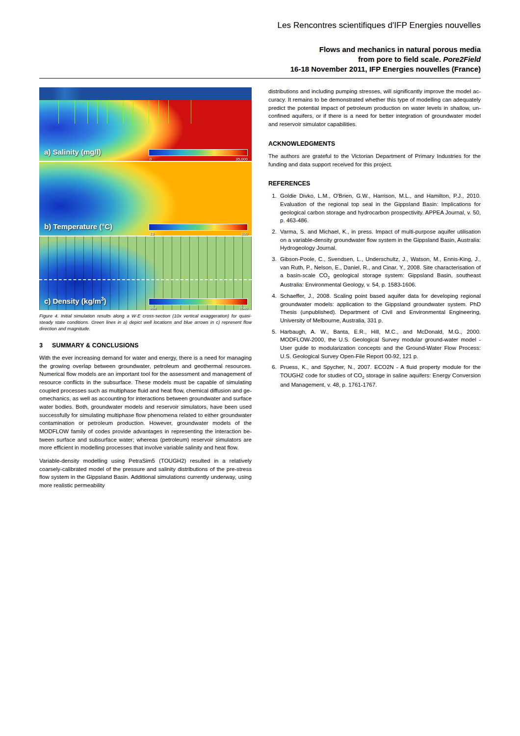Les Rencontres scientifiques d'IFP Energies nouvelles
Flows and mechanics in natural porous media
from pore to field scale. Pore2Field
16-18 November 2011, IFP Energies nouvelles (France)
Rosedale
1723000
Kingfish Avon
Perch1
Bullseye1
Snapper2
Barracouta2
Codfish
Kingfish
Snapper1
Grab1
Marlin1
Seis2
a) Salinity (mg/l)
035,000
b) Temperature (°C)
13100
c) Density (kg/m3)
9981040
Figure 4. Initial simulation results along a W-E cross-section (10x vertical exaggeration) for quasi-steady state conditions. Green lines in a) depict well locations and blue arrows in c) represent flow direction and magnitude.
3 SUMMARY & CONCLUSIONS
With the ever increasing demand for water and energy, there is a need for managing the growing overlap between groundwater, petroleum and geothermal resources. Numerical flow models are an important tool for the assessment and management of resource conflicts in the subsurface. These models must be capable of simulating coupled processes such as multiphase fluid and heat flow, chemical diffusion and geomechanics, as well as accounting for interactions between groundwater and surface water bodies. Both, groundwater models and reservoir simulators, have been used successfully for simulating multiphase flow phenomena related to either groundwater contamination or petroleum production. However, groundwater models of the MODFLOW family of codes provide advantages in representing the interaction between surface and subsurface water; whereas (petroleum) reservoir simulators are more efficient in modelling processes that involve variable salinity and heat flow.
Variable-density modelling using PetraSim5 (TOUGH2) resulted in a relatively coarsely-calibrated model of the pressure and salinity distributions of the pre-stress flow system in the Gippsland Basin. Additional simulations currently underway, using more realistic permeability
distributions and including pumping stresses, will significantly improve the model accuracy. It remains to be demonstrated whether this type of modelling can adequately predict the potential impact of petroleum production on water levels in shallow, unconfined aquifers, or if there is a need for better integration of groundwater model and reservoir simulator capabilities.
ACKNOWLEDGMENTS
The authors are grateful to the Victorian Department of Primary Industries for the funding and data support received for this project.
REFERENCES
Goldie Divko, L.M., O'Brien, G.W., Harrison, M.L., and Hamilton, P.J., 2010. Evaluation of the regional top seal in the Gippsland Basin: Implications for geological carbon storage and hydrocarbon prospectivity. APPEA Journal, v. 50, p. 463-486.
Varma, S. and Michael, K., in press. Impact of multi-purpose aquifer utilisation on a variable-density groundwater flow system in the Gippsland Basin, Australia: Hydrogeology Journal.
Gibson-Poole, C., Svendsen, L., Underschultz, J., Watson, M., Ennis-King, J., van Ruth, P., Nelson, E., Daniel, R., and Cinar, Y., 2008. Site characterisation of a basin-scale CO2 geological storage system: Gippsland Basin, southeast Australia: Environmental Geology, v. 54, p. 1583-1606.
Schaeffer, J., 2008. Scaling point based aquifer data for developing regional groundwater models: application to the Gippsland groundwater system. PhD Thesis (unpublished). Department of Civil and Environmental Engineering, University of Melbourne, Australia, 331 p.
Harbaugh, A. W., Banta, E.R., Hill, M.C., and McDonald, M.G., 2000. MODFLOW-2000, the U.S. Geological Survey modular ground-water model - User guide to modularization concepts and the Ground-Water Flow Process: U.S. Geological Survey Open-File Report 00-92, 121 p.
Pruess, K., and Spycher, N., 2007. ECO2N - A fluid property module for the TOUGH2 code for studies of CO2 storage in saline aquifers: Energy Conversion and Management, v. 48, p. 1761-1767.